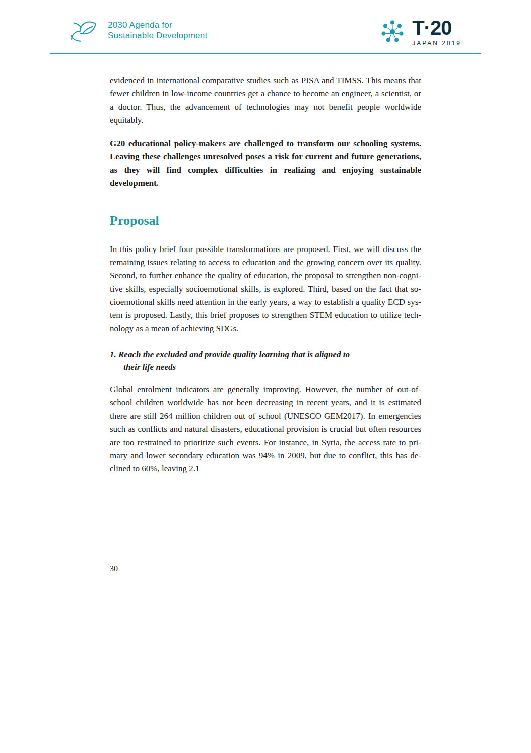2030 Agenda for
Sustainable Development
T·20 JAPAN 2019
evidenced in international comparative studies such as PISA and TIMSS. This means that fewer children in low-income countries get a chance to become an engineer, a scientist, or a doctor. Thus, the advancement of technologies may not benefit people worldwide equitably.
G20 educational policy-makers are challenged to transform our schooling systems. Leaving these challenges unresolved poses a risk for current and future generations, as they will find complex difficulties in realizing and enjoying sustainable development.
Proposal
In this policy brief four possible transformations are proposed. First, we will discuss the remaining issues relating to access to education and the growing concern over its quality. Second, to further enhance the quality of education, the proposal to strengthen non-cognitive skills, especially socioemotional skills, is explored. Third, based on the fact that socioemotional skills need attention in the early years, a way to establish a quality ECD system is proposed. Lastly, this brief proposes to strengthen STEM education to utilize technology as a mean of achieving SDGs.
1. Reach the excluded and provide quality learning that is aligned to their life needs
Global enrolment indicators are generally improving. However, the number of out-of-school children worldwide has not been decreasing in recent years, and it is estimated there are still 264 million children out of school (UNESCO GEM2017). In emergencies such as conflicts and natural disasters, educational provision is crucial but often resources are too restrained to prioritize such events. For instance, in Syria, the access rate to primary and lower secondary education was 94% in 2009, but due to conflict, this has declined to 60%, leaving 2.1
30